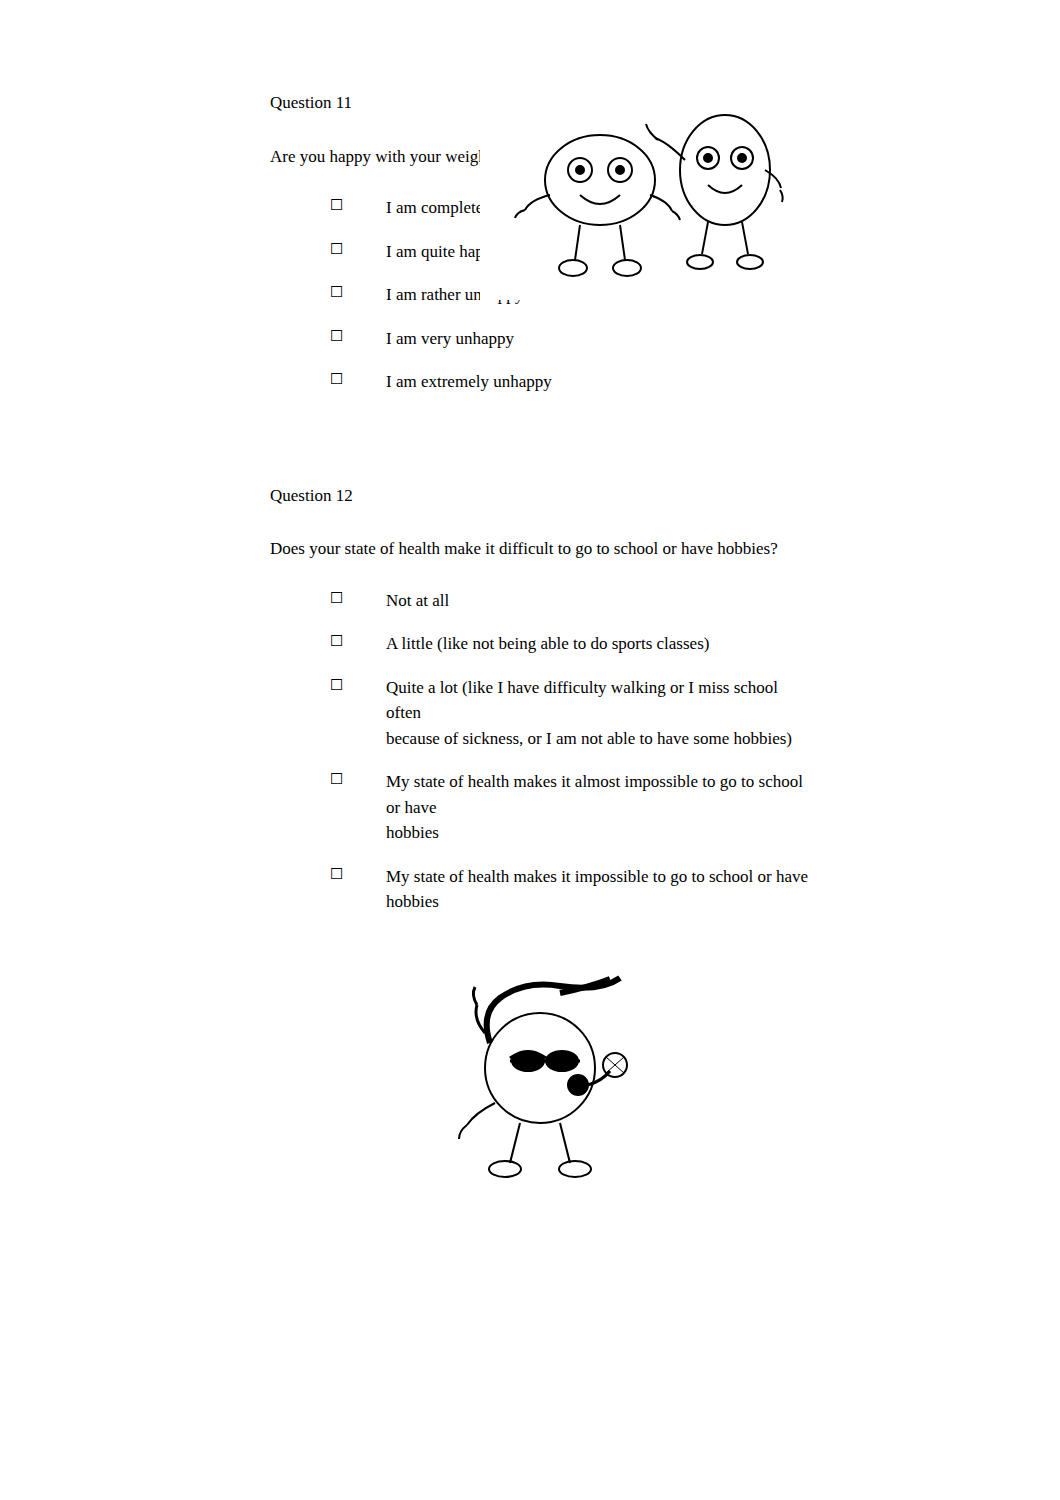Question 11
Are you happy with your weight, your height and how you look?
| ☐ | I am completely happy |
| ☐ | I am quite happy |
| ☐ | I am rather unhappy |
| ☐ | I am very unhappy |
| ☐ | I am extremely unhappy |
Question 12
Does your state of health make it difficult to go to school or have hobbies?
| ☐ | Not at all |
| ☐ | A little (like not being able to do sports classes) |
| ☐ | Quite a lot (like I have difficulty walking or I miss school often because of sickness, or I am not able to have some hobbies) |
| ☐ | My state of health makes it almost impossible to go to school or have hobbies |
| ☐ | My state of health makes it impossible to go to school or have hobbies |